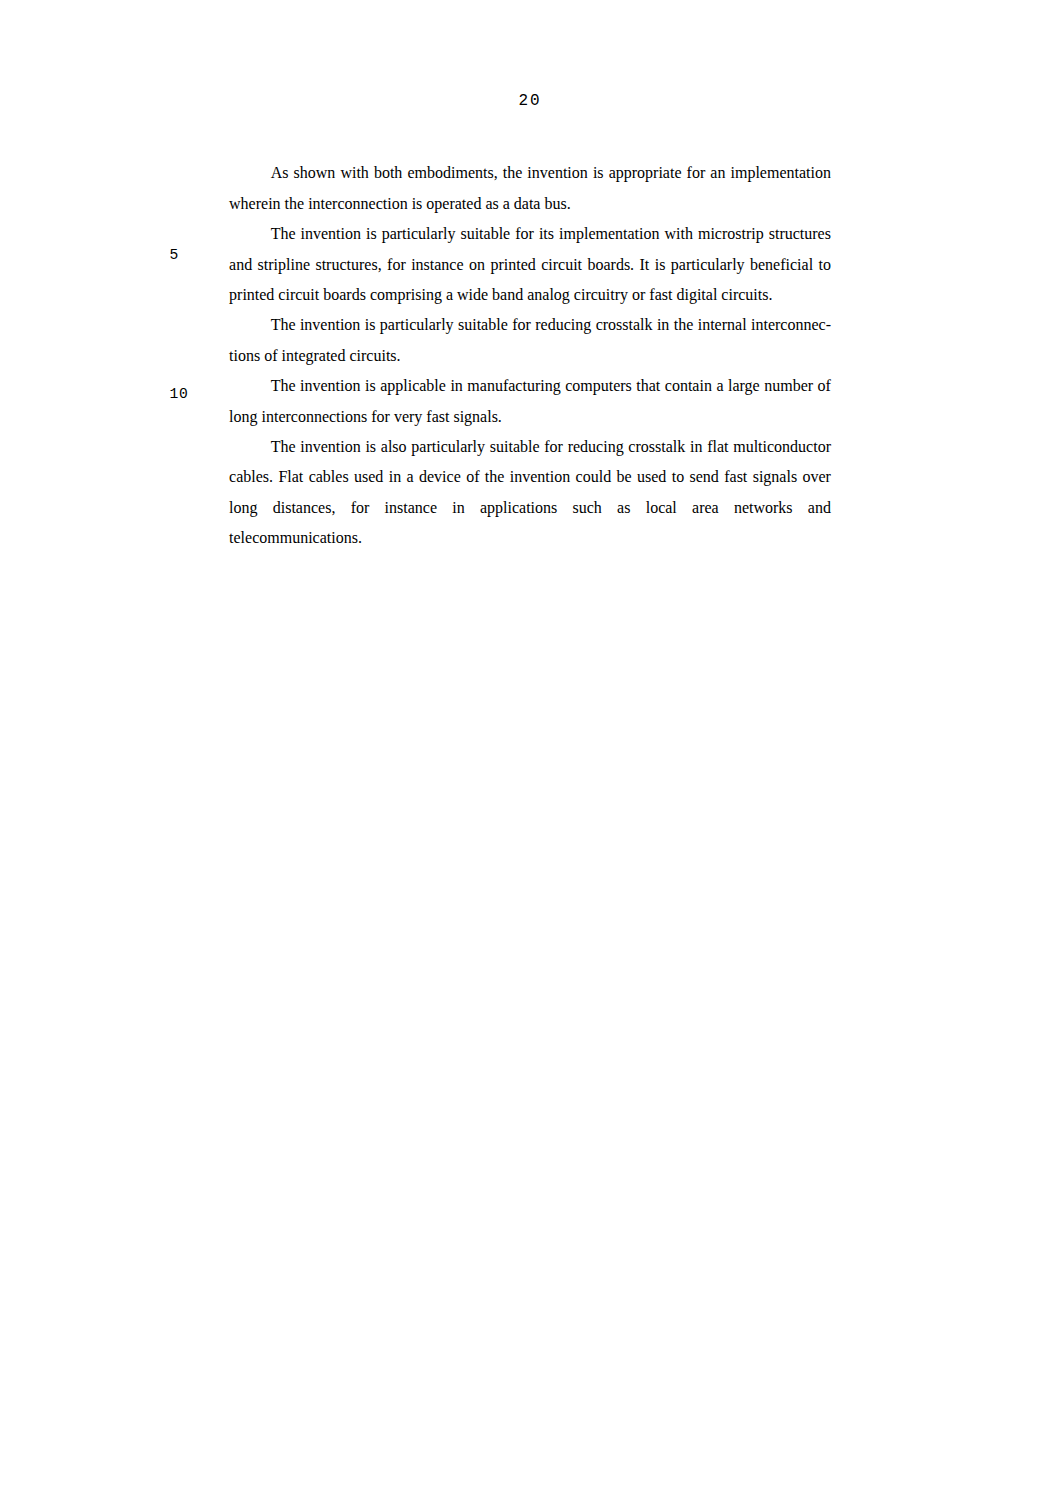20
5 10
As shown with both embodiments, the invention is appropriate for an implementation wherein the interconnection is operated as a data bus.
The invention is particularly suitable for its implementation with microstrip structures and stripline structures, for instance on printed circuit boards. It is particularly beneficial to printed circuit boards comprising a wide band analog circuitry or fast digital circuits.
The invention is particularly suitable for reducing crosstalk in the internal interconnections of integrated circuits.
The invention is applicable in manufacturing computers that contain a large number of long interconnections for very fast signals.
The invention is also particularly suitable for reducing crosstalk in flat multiconductor cables. Flat cables used in a device of the invention could be used to send fast signals over long distances, for instance in applications such as local area networks and telecommunications.